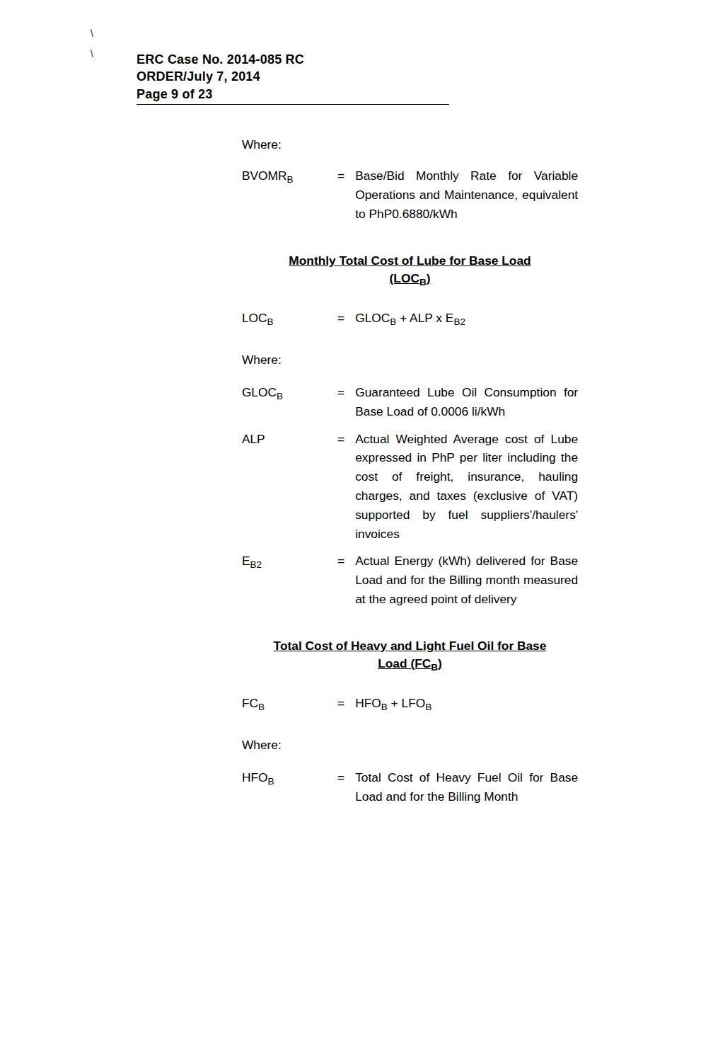\
\
ERC Case No. 2014-085 RC
ORDER/July 7, 2014
Page 9 of 23
Where:
| BVOMR B | = | Base/Bid Monthly Rate for Variable Operations and Maintenance, equivalent to PhP0.6880/kWh |
Monthly Total Cost of Lube for Base Load
(LOCB)
| LOC B | = | GLOC B + ALP x E B2 |
Where:
| GLOC B | = | Guaranteed Lube Oil Consumption for Base Load of 0.0006 li/kWh |
| ALP | = | Actual Weighted Average cost of Lube expressed in PhP per liter including the cost of freight, insurance, hauling charges, and taxes (exclusive of VAT) supported by fuel suppliers'/haulers' invoices |
| E B2 | = | Actual Energy (kWh) delivered for Base Load and for the Billing month measured at the agreed point of delivery |
Total Cost of Heavy and Light Fuel Oil for Base
Load (FCB)
| FC B | = | HFO B + LFO B |
Where:
| HFO B | = | Total Cost of Heavy Fuel Oil for Base Load and for the Billing Month |